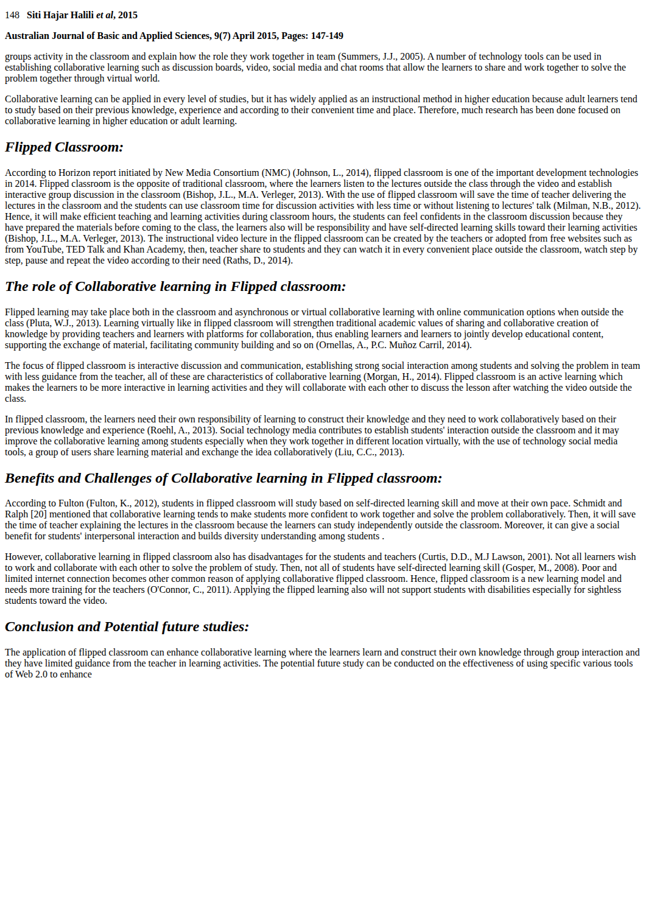148 Siti Hajar Halili et al, 2015
Australian Journal of Basic and Applied Sciences, 9(7) April 2015, Pages: 147-149
groups activity in the classroom and explain how the role they work together in team (Summers, J.J., 2005). A number of technology tools can be used in establishing collaborative learning such as discussion boards, video, social media and chat rooms that allow the learners to share and work together to solve the problem together through virtual world.
Collaborative learning can be applied in every level of studies, but it has widely applied as an instructional method in higher education because adult learners tend to study based on their previous knowledge, experience and according to their convenient time and place. Therefore, much research has been done focused on collaborative learning in higher education or adult learning.
Flipped Classroom:
According to Horizon report initiated by New Media Consortium (NMC) (Johnson, L., 2014), flipped classroom is one of the important development technologies in 2014. Flipped classroom is the opposite of traditional classroom, where the learners listen to the lectures outside the class through the video and establish interactive group discussion in the classroom (Bishop, J.L., M.A. Verleger, 2013). With the use of flipped classroom will save the time of teacher delivering the lectures in the classroom and the students can use classroom time for discussion activities with less time or without listening to lectures' talk (Milman, N.B., 2012). Hence, it will make efficient teaching and learning activities during classroom hours, the students can feel confidents in the classroom discussion because they have prepared the materials before coming to the class, the learners also will be responsibility and have self-directed learning skills toward their learning activities (Bishop, J.L., M.A. Verleger, 2013). The instructional video lecture in the flipped classroom can be created by the teachers or adopted from free websites such as from YouTube, TED Talk and Khan Academy, then, teacher share to students and they can watch it in every convenient place outside the classroom, watch step by step, pause and repeat the video according to their need (Raths, D., 2014).
The role of Collaborative learning in Flipped classroom:
Flipped learning may take place both in the classroom and asynchronous or virtual collaborative learning with online communication options when outside the class (Pluta, W.J., 2013). Learning virtually like in flipped classroom will strengthen traditional academic values of sharing and collaborative creation of knowledge by providing teachers and learners with platforms for collaboration, thus enabling learners and learners to jointly develop educational content, supporting the exchange of material, facilitating community building and so on (Ornellas, A., P.C. Muñoz Carril, 2014).
The focus of flipped classroom is interactive discussion and communication, establishing strong social interaction among students and solving the problem in team with less guidance from the teacher, all of these are characteristics of collaborative learning (Morgan, H., 2014). Flipped classroom is an active learning which makes the learners to be more interactive in learning activities and they will collaborate with each other to discuss the lesson after watching the video outside the class.
In flipped classroom, the learners need their own responsibility of learning to construct their knowledge and they need to work collaboratively based on their previous knowledge and experience (Roehl, A., 2013). Social technology media contributes to establish students' interaction outside the classroom and it may improve the collaborative learning among students especially when they work together in different location virtually, with the use of technology social media tools, a group of users share learning material and exchange the idea collaboratively (Liu, C.C., 2013).
Benefits and Challenges of Collaborative learning in Flipped classroom:
According to Fulton (Fulton, K., 2012), students in flipped classroom will study based on self-directed learning skill and move at their own pace. Schmidt and Ralph [20] mentioned that collaborative learning tends to make students more confident to work together and solve the problem collaboratively. Then, it will save the time of teacher explaining the lectures in the classroom because the learners can study independently outside the classroom. Moreover, it can give a social benefit for students' interpersonal interaction and builds diversity understanding among students .
However, collaborative learning in flipped classroom also has disadvantages for the students and teachers (Curtis, D.D., M.J Lawson, 2001). Not all learners wish to work and collaborate with each other to solve the problem of study. Then, not all of students have self-directed learning skill (Gosper, M., 2008). Poor and limited internet connection becomes other common reason of applying collaborative flipped classroom. Hence, flipped classroom is a new learning model and needs more training for the teachers (O'Connor, C., 2011). Applying the flipped learning also will not support students with disabilities especially for sightless students toward the video.
Conclusion and Potential future studies:
The application of flipped classroom can enhance collaborative learning where the learners learn and construct their own knowledge through group interaction and they have limited guidance from the teacher in learning activities. The potential future study can be conducted on the effectiveness of using specific various tools of Web 2.0 to enhance